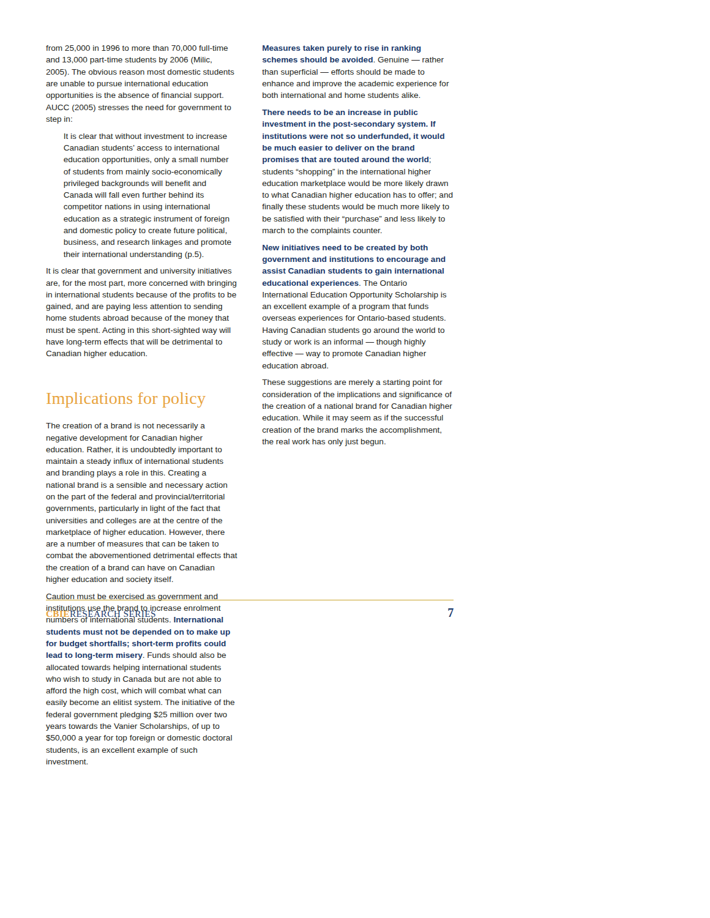from 25,000 in 1996 to more than 70,000 full-time and 13,000 part-time students by 2006 (Milic, 2005). The obvious reason most domestic students are unable to pursue international education opportunities is the absence of financial support. AUCC (2005) stresses the need for government to step in:
It is clear that without investment to increase Canadian students’ access to international education opportunities, only a small number of students from mainly socio-economically privileged backgrounds will benefit and Canada will fall even further behind its competitor nations in using international education as a strategic instrument of foreign and domestic policy to create future political, business, and research linkages and promote their international understanding (p.5).
It is clear that government and university initiatives are, for the most part, more concerned with bringing in international students because of the profits to be gained, and are paying less attention to sending home students abroad because of the money that must be spent. Acting in this short-sighted way will have long-term effects that will be detrimental to Canadian higher education.
Implications for policy
The creation of a brand is not necessarily a negative development for Canadian higher education. Rather, it is undoubtedly important to maintain a steady influx of international students and branding plays a role in this. Creating a national brand is a sensible and necessary action on the part of the federal and provincial/territorial governments, particularly in light of the fact that universities and colleges are at the centre of the marketplace of higher education. However, there are a number of measures that can be taken to combat the abovementioned detrimental effects that the creation of a brand can have on Canadian higher education and society itself.
Caution must be exercised as government and institutions use the brand to increase enrolment numbers of international students. International students must not be depended on to make up for budget shortfalls; short-term profits could lead to long-term misery. Funds should also be allocated towards helping international students who wish to study in Canada but are not able to afford the high cost, which will combat what can easily become an elitist system. The initiative of the federal government pledging $25 million over two years towards the Vanier Scholarships, of up to $50,000 a year for top foreign or domestic doctoral students, is an excellent example of such investment.
Measures taken purely to rise in ranking schemes should be avoided. Genuine — rather than superficial — efforts should be made to enhance and improve the academic experience for both international and home students alike.
There needs to be an increase in public investment in the post-secondary system. If institutions were not so underfunded, it would be much easier to deliver on the brand promises that are touted around the world; students “shopping” in the international higher education marketplace would be more likely drawn to what Canadian higher education has to offer; and finally these students would be much more likely to be satisfied with their “purchase” and less likely to march to the complaints counter.
New initiatives need to be created by both government and institutions to encourage and assist Canadian students to gain international educational experiences. The Ontario International Education Opportunity Scholarship is an excellent example of a program that funds overseas experiences for Ontario-based students. Having Canadian students go around the world to study or work is an informal — though highly effective — way to promote Canadian higher education abroad.
These suggestions are merely a starting point for consideration of the implications and significance of the creation of a national brand for Canadian higher education. While it may seem as if the successful creation of the brand marks the accomplishment, the real work has only just begun.
CBIERESEARCH SERIES
7